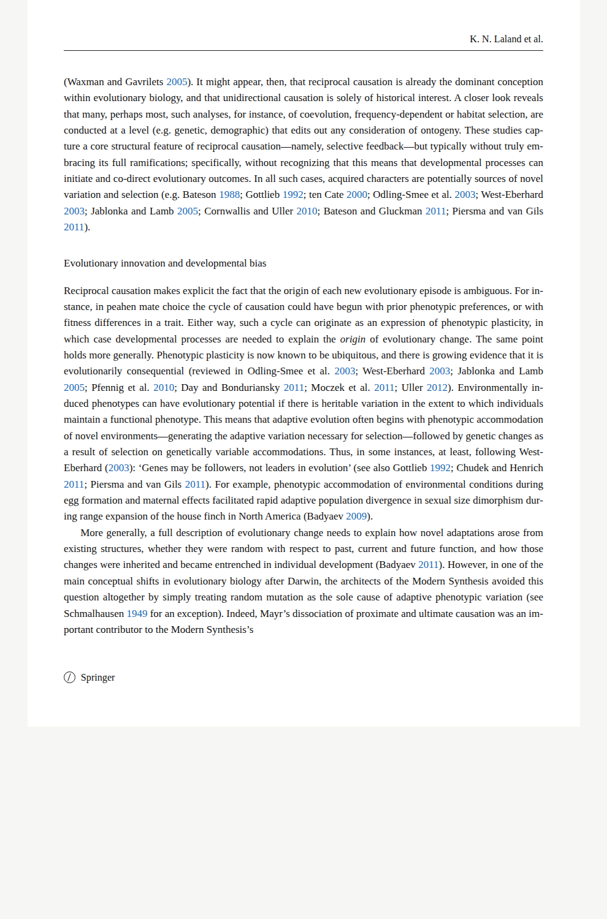K. N. Laland et al.
(Waxman and Gavrilets 2005). It might appear, then, that reciprocal causation is already the dominant conception within evolutionary biology, and that unidirectional causation is solely of historical interest. A closer look reveals that many, perhaps most, such analyses, for instance, of coevolution, frequency-dependent or habitat selection, are conducted at a level (e.g. genetic, demographic) that edits out any consideration of ontogeny. These studies capture a core structural feature of reciprocal causation—namely, selective feedback—but typically without truly embracing its full ramifications; specifically, without recognizing that this means that developmental processes can initiate and co-direct evolutionary outcomes. In all such cases, acquired characters are potentially sources of novel variation and selection (e.g. Bateson 1988; Gottlieb 1992; ten Cate 2000; Odling-Smee et al. 2003; West-Eberhard 2003; Jablonka and Lamb 2005; Cornwallis and Uller 2010; Bateson and Gluckman 2011; Piersma and van Gils 2011).
Evolutionary innovation and developmental bias
Reciprocal causation makes explicit the fact that the origin of each new evolutionary episode is ambiguous. For instance, in peahen mate choice the cycle of causation could have begun with prior phenotypic preferences, or with fitness differences in a trait. Either way, such a cycle can originate as an expression of phenotypic plasticity, in which case developmental processes are needed to explain the origin of evolutionary change. The same point holds more generally. Phenotypic plasticity is now known to be ubiquitous, and there is growing evidence that it is evolutionarily consequential (reviewed in Odling-Smee et al. 2003; West-Eberhard 2003; Jablonka and Lamb 2005; Pfennig et al. 2010; Day and Bonduriansky 2011; Moczek et al. 2011; Uller 2012). Environmentally induced phenotypes can have evolutionary potential if there is heritable variation in the extent to which individuals maintain a functional phenotype. This means that adaptive evolution often begins with phenotypic accommodation of novel environments—generating the adaptive variation necessary for selection—followed by genetic changes as a result of selection on genetically variable accommodations. Thus, in some instances, at least, following West-Eberhard (2003): ‘Genes may be followers, not leaders in evolution’ (see also Gottlieb 1992; Chudek and Henrich 2011; Piersma and van Gils 2011). For example, phenotypic accommodation of environmental conditions during egg formation and maternal effects facilitated rapid adaptive population divergence in sexual size dimorphism during range expansion of the house finch in North America (Badyaev 2009).
More generally, a full description of evolutionary change needs to explain how novel adaptations arose from existing structures, whether they were random with respect to past, current and future function, and how those changes were inherited and became entrenched in individual development (Badyaev 2011). However, in one of the main conceptual shifts in evolutionary biology after Darwin, the architects of the Modern Synthesis avoided this question altogether by simply treating random mutation as the sole cause of adaptive phenotypic variation (see Schmalhausen 1949 for an exception). Indeed, Mayr’s dissociation of proximate and ultimate causation was an important contributor to the Modern Synthesis’s
Springer